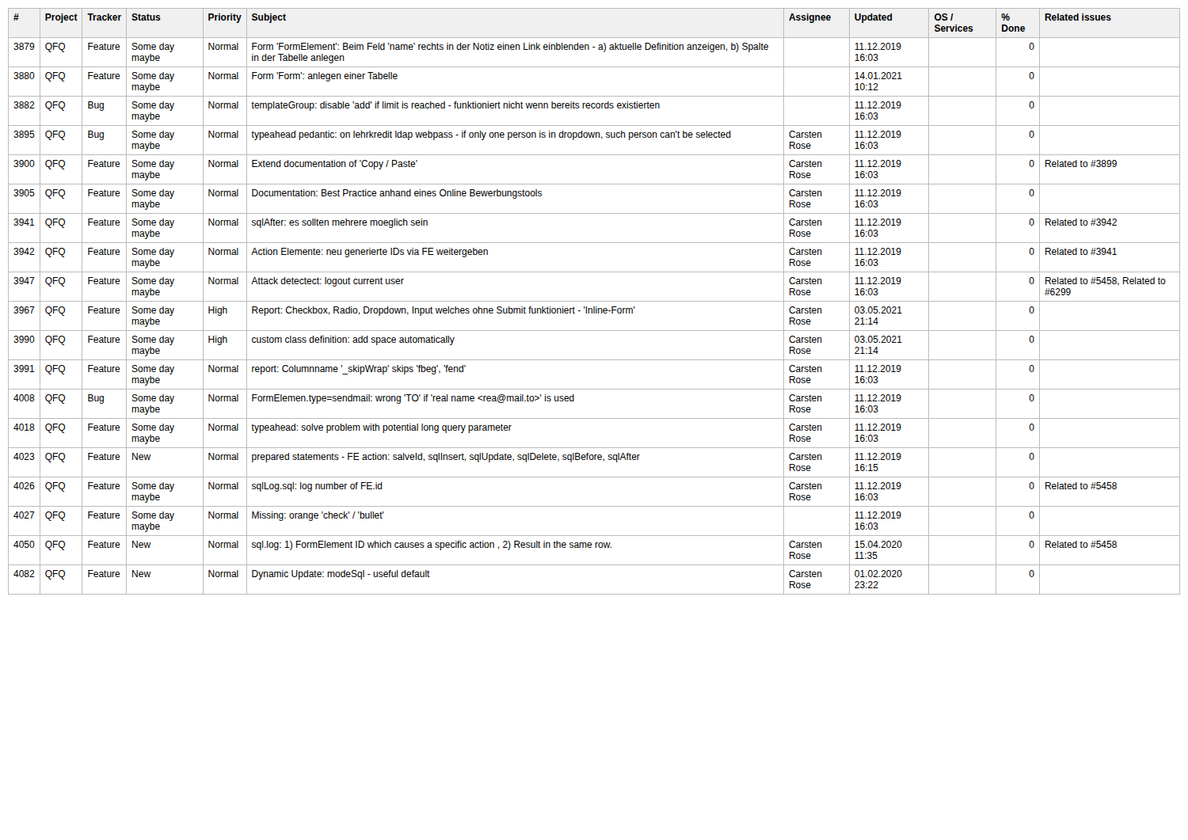| # | Project | Tracker | Status | Priority | Subject | Assignee | Updated | OS / Services | % Done | Related issues |
| --- | --- | --- | --- | --- | --- | --- | --- | --- | --- | --- |
| 3879 | QFQ | Feature | Some day maybe | Normal | Form 'FormElement': Beim Feld 'name' rechts in der Notiz einen Link einblenden - a) aktuelle Definition anzeigen, b) Spalte in der Tabelle anlegen | | 11.12.2019 16:03 | | 0 | |
| 3880 | QFQ | Feature | Some day maybe | Normal | Form 'Form': anlegen einer Tabelle | | 14.01.2021 10:12 | | 0 | |
| 3882 | QFQ | Bug | Some day maybe | Normal | templateGroup: disable 'add' if limit is reached - funktioniert nicht wenn bereits records existierten | | 11.12.2019 16:03 | | 0 | |
| 3895 | QFQ | Bug | Some day maybe | Normal | typeahead pedantic: on lehrkredit ldap webpass - if only one person is in dropdown, such person can't be selected | Carsten Rose | 11.12.2019 16:03 | | 0 | |
| 3900 | QFQ | Feature | Some day maybe | Normal | Extend documentation of 'Copy / Paste' | Carsten Rose | 11.12.2019 16:03 | | 0 | Related to #3899 |
| 3905 | QFQ | Feature | Some day maybe | Normal | Documentation: Best Practice anhand eines Online Bewerbungstools | Carsten Rose | 11.12.2019 16:03 | | 0 | |
| 3941 | QFQ | Feature | Some day maybe | Normal | sqlAfter: es sollten mehrere moeglich sein | Carsten Rose | 11.12.2019 16:03 | | 0 | Related to #3942 |
| 3942 | QFQ | Feature | Some day maybe | Normal | Action Elemente: neu generierte IDs via FE weitergeben | Carsten Rose | 11.12.2019 16:03 | | 0 | Related to #3941 |
| 3947 | QFQ | Feature | Some day maybe | Normal | Attack detectect: logout current user | Carsten Rose | 11.12.2019 16:03 | | 0 | Related to #5458, Related to #6299 |
| 3967 | QFQ | Feature | Some day maybe | High | Report: Checkbox, Radio, Dropdown, Input welches ohne Submit funktioniert - 'Inline-Form' | Carsten Rose | 03.05.2021 21:14 | | 0 | |
| 3990 | QFQ | Feature | Some day maybe | High | custom class definition: add space automatically | Carsten Rose | 03.05.2021 21:14 | | 0 | |
| 3991 | QFQ | Feature | Some day maybe | Normal | report: Columnname '_skipWrap' skips 'fbeg', 'fend' | Carsten Rose | 11.12.2019 16:03 | | 0 | |
| 4008 | QFQ | Bug | Some day maybe | Normal | FormElemen.type=sendmail: wrong 'TO' if 'real name <rea@mail.to>' is used | Carsten Rose | 11.12.2019 16:03 | | 0 | |
| 4018 | QFQ | Feature | Some day maybe | Normal | typeahead: solve problem with potential long query parameter | Carsten Rose | 11.12.2019 16:03 | | 0 | |
| 4023 | QFQ | Feature | New | Normal | prepared statements - FE action: salveId, sqlInsert, sqlUpdate, sqlDelete, sqlBefore, sqlAfter | Carsten Rose | 11.12.2019 16:15 | | 0 | |
| 4026 | QFQ | Feature | Some day maybe | Normal | sqlLog.sql: log number of FE.id | Carsten Rose | 11.12.2019 16:03 | | 0 | Related to #5458 |
| 4027 | QFQ | Feature | Some day maybe | Normal | Missing: orange 'check' / 'bullet' | | 11.12.2019 16:03 | | 0 | |
| 4050 | QFQ | Feature | New | Normal | sql.log: 1) FormElement ID which causes a specific action , 2) Result in the same row. | Carsten Rose | 15.04.2020 11:35 | | 0 | Related to #5458 |
| 4082 | QFQ | Feature | New | Normal | Dynamic Update: modeSql - useful default | Carsten Rose | 01.02.2020 23:22 | | 0 | |